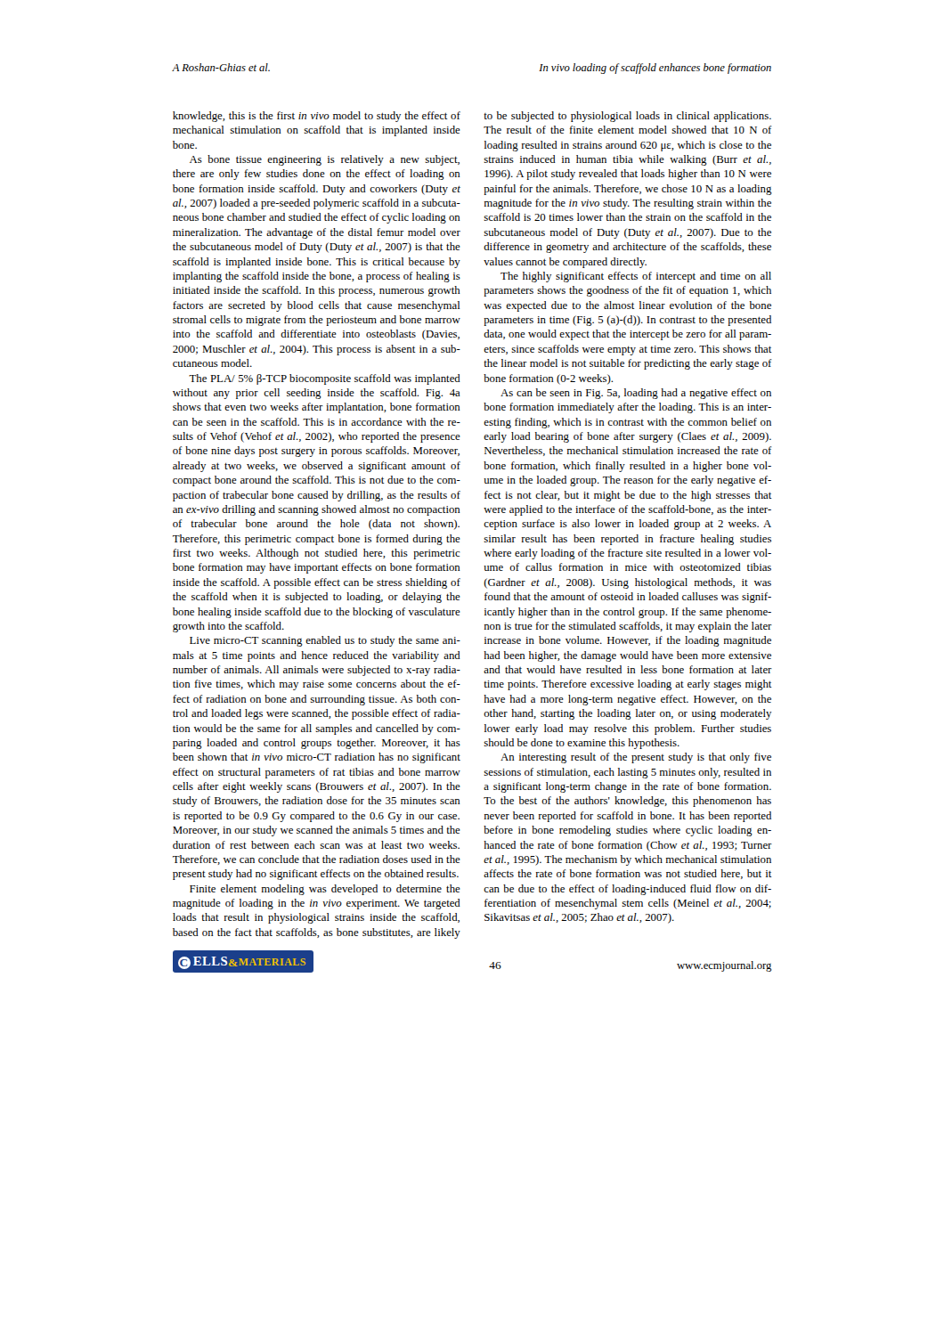A Roshan-Ghias et al.
In vivo loading of scaffold enhances bone formation
knowledge, this is the first in vivo model to study the effect of mechanical stimulation on scaffold that is implanted inside bone.
As bone tissue engineering is relatively a new subject, there are only few studies done on the effect of loading on bone formation inside scaffold. Duty and coworkers (Duty et al., 2007) loaded a pre-seeded polymeric scaffold in a subcutaneous bone chamber and studied the effect of cyclic loading on mineralization. The advantage of the distal femur model over the subcutaneous model of Duty (Duty et al., 2007) is that the scaffold is implanted inside bone. This is critical because by implanting the scaffold inside the bone, a process of healing is initiated inside the scaffold. In this process, numerous growth factors are secreted by blood cells that cause mesenchymal stromal cells to migrate from the periosteum and bone marrow into the scaffold and differentiate into osteoblasts (Davies, 2000; Muschler et al., 2004). This process is absent in a subcutaneous model.
The PLA/ 5% β-TCP biocomposite scaffold was implanted without any prior cell seeding inside the scaffold. Fig. 4a shows that even two weeks after implantation, bone formation can be seen in the scaffold. This is in accordance with the results of Vehof (Vehof et al., 2002), who reported the presence of bone nine days post surgery in porous scaffolds. Moreover, already at two weeks, we observed a significant amount of compact bone around the scaffold. This is not due to the compaction of trabecular bone caused by drilling, as the results of an ex-vivo drilling and scanning showed almost no compaction of trabecular bone around the hole (data not shown). Therefore, this perimetric compact bone is formed during the first two weeks. Although not studied here, this perimetric bone formation may have important effects on bone formation inside the scaffold. A possible effect can be stress shielding of the scaffold when it is subjected to loading, or delaying the bone healing inside scaffold due to the blocking of vasculature growth into the scaffold.
Live micro-CT scanning enabled us to study the same animals at 5 time points and hence reduced the variability and number of animals. All animals were subjected to x-ray radiation five times, which may raise some concerns about the effect of radiation on bone and surrounding tissue. As both control and loaded legs were scanned, the possible effect of radiation would be the same for all samples and cancelled by comparing loaded and control groups together. Moreover, it has been shown that in vivo micro-CT radiation has no significant effect on structural parameters of rat tibias and bone marrow cells after eight weekly scans (Brouwers et al., 2007). In the study of Brouwers, the radiation dose for the 35 minutes scan is reported to be 0.9 Gy compared to the 0.6 Gy in our case. Moreover, in our study we scanned the animals 5 times and the duration of rest between each scan was at least two weeks. Therefore, we can conclude that the radiation doses used in the present study had no significant effects on the obtained results.
Finite element modeling was developed to determine the magnitude of loading in the in vivo experiment. We targeted loads that result in physiological strains inside the scaffold, based on the fact that scaffolds, as bone substitutes, are likely to be subjected to physiological loads in clinical applications. The result of the finite element model showed that 10 N of loading resulted in strains around 620 με, which is close to the strains induced in human tibia while walking (Burr et al., 1996). A pilot study revealed that loads higher than 10 N were painful for the animals. Therefore, we chose 10 N as a loading magnitude for the in vivo study. The resulting strain within the scaffold is 20 times lower than the strain on the scaffold in the subcutaneous model of Duty (Duty et al., 2007). Due to the difference in geometry and architecture of the scaffolds, these values cannot be compared directly.
The highly significant effects of intercept and time on all parameters shows the goodness of the fit of equation 1, which was expected due to the almost linear evolution of the bone parameters in time (Fig. 5 (a)-(d)). In contrast to the presented data, one would expect that the intercept be zero for all parameters, since scaffolds were empty at time zero. This shows that the linear model is not suitable for predicting the early stage of bone formation (0-2 weeks).
As can be seen in Fig. 5a, loading had a negative effect on bone formation immediately after the loading. This is an interesting finding, which is in contrast with the common belief on early load bearing of bone after surgery (Claes et al., 2009). Nevertheless, the mechanical stimulation increased the rate of bone formation, which finally resulted in a higher bone volume in the loaded group. The reason for the early negative effect is not clear, but it might be due to the high stresses that were applied to the interface of the scaffold-bone, as the interception surface is also lower in loaded group at 2 weeks. A similar result has been reported in fracture healing studies where early loading of the fracture site resulted in a lower volume of callus formation in mice with osteotomized tibias (Gardner et al., 2008). Using histological methods, it was found that the amount of osteoid in loaded calluses was significantly higher than in the control group. If the same phenomenon is true for the stimulated scaffolds, it may explain the later increase in bone volume. However, if the loading magnitude had been higher, the damage would have been more extensive and that would have resulted in less bone formation at later time points. Therefore excessive loading at early stages might have had a more long-term negative effect. However, on the other hand, starting the loading later on, or using moderately lower early load may resolve this problem. Further studies should be done to examine this hypothesis.
An interesting result of the present study is that only five sessions of stimulation, each lasting 5 minutes only, resulted in a significant long-term change in the rate of bone formation. To the best of the authors' knowledge, this phenomenon has never been reported for scaffold in bone. It has been reported before in bone remodeling studies where cyclic loading enhanced the rate of bone formation (Chow et al., 1993; Turner et al., 1995). The mechanism by which mechanical stimulation affects the rate of bone formation was not studied here, but it can be due to the effect of loading-induced fluid flow on differentiation of mesenchymal stem cells (Meinel et al., 2004; Sikavitsas et al., 2005; Zhao et al., 2007).
CELLS&MATERIALS
46
www.ecmjournal.org